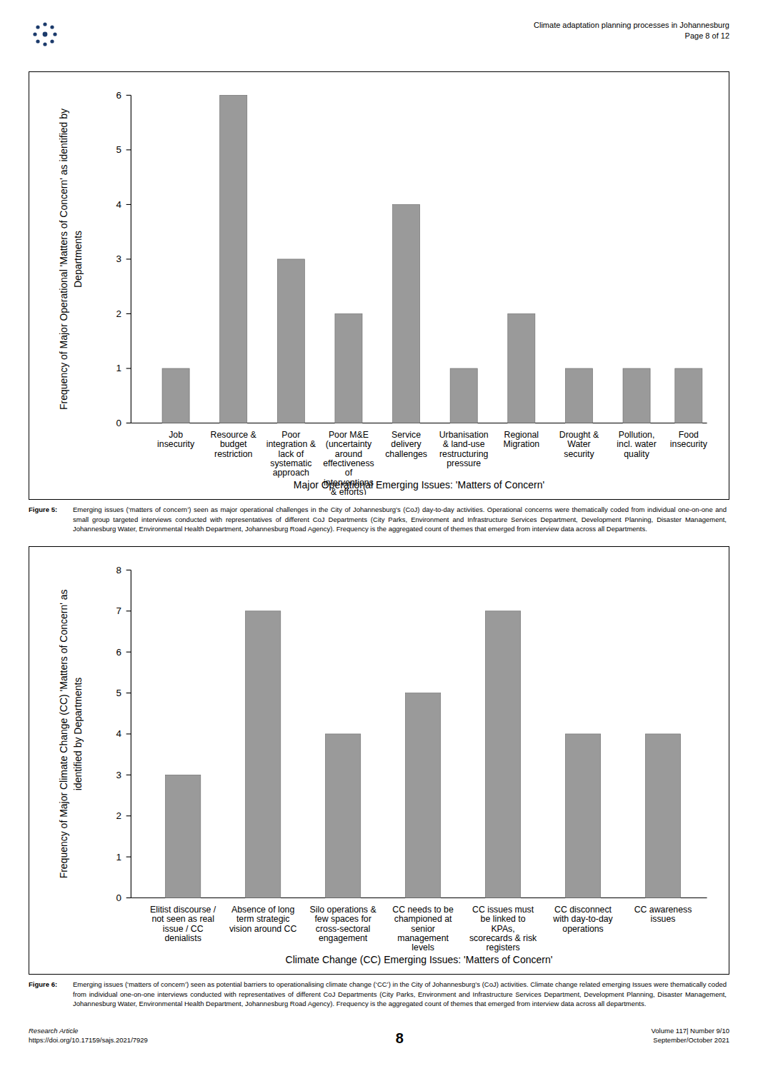Climate adaptation planning processes in Johannesburg
Page 8 of 12
0 1 2 3 4 5 6 Frequency of Major Operational 'Matters of Concern' as identified by Departments Job insecurity Resource & budget restriction Poor integration & lack of systematic approach Poor M&E (uncertainty around effectiveness of interventions & efforts) Service delivery challenges Urbanisation & land-use restructuring pressure Regional Migration Drought & Water security Pollution, incl. water quality Food insecurity Major Operational Emerging Issues: 'Matters of Concern'
Figure 5: Emerging issues (‘matters of concern’) seen as major operational challenges in the City of Johannesburg’s (CoJ) day-to-day activities. Operational concerns were thematically coded from individual one-on-one and small group targeted interviews conducted with representatives of different CoJ Departments (City Parks, Environment and Infrastructure Services Department, Development Planning, Disaster Management, Johannesburg Water, Environmental Health Department, Johannesburg Road Agency). Frequency is the aggregated count of themes that emerged from interview data across all Departments.
0 1 2 3 4 5 6 7 8 Frequency of Major Climate Change (CC) 'Matters of Concern' as identified by Departments Elitist discourse / not seen as real issue / CC denialists Absence of long term strategic vision around CC Silo operations & few spaces for cross-sectoral engagement CC needs to be championed at senior management levels CC issues must be linked to KPAs, scorecards & risk registers CC disconnect with day-to-day operations CC awareness issues Climate Change (CC) Emerging Issues: 'Matters of Concern'
Figure 6: Emerging issues (‘matters of concern’) seen as potential barriers to operationalising climate change (‘CC’) in the City of Johannesburg’s (CoJ) activities. Climate change related emerging Issues were thematically coded from individual one-on-one interviews conducted with representatives of different CoJ Departments (City Parks, Environment and Infrastructure Services Department, Development Planning, Disaster Management, Johannesburg Water, Environmental Health Department, Johannesburg Road Agency). Frequency is the aggregated count of themes that emerged from interview data across all departments.
Research Article
https://doi.org/10.17159/sajs.2021/7929
8
Volume 117| Number 9/10
September/October 2021